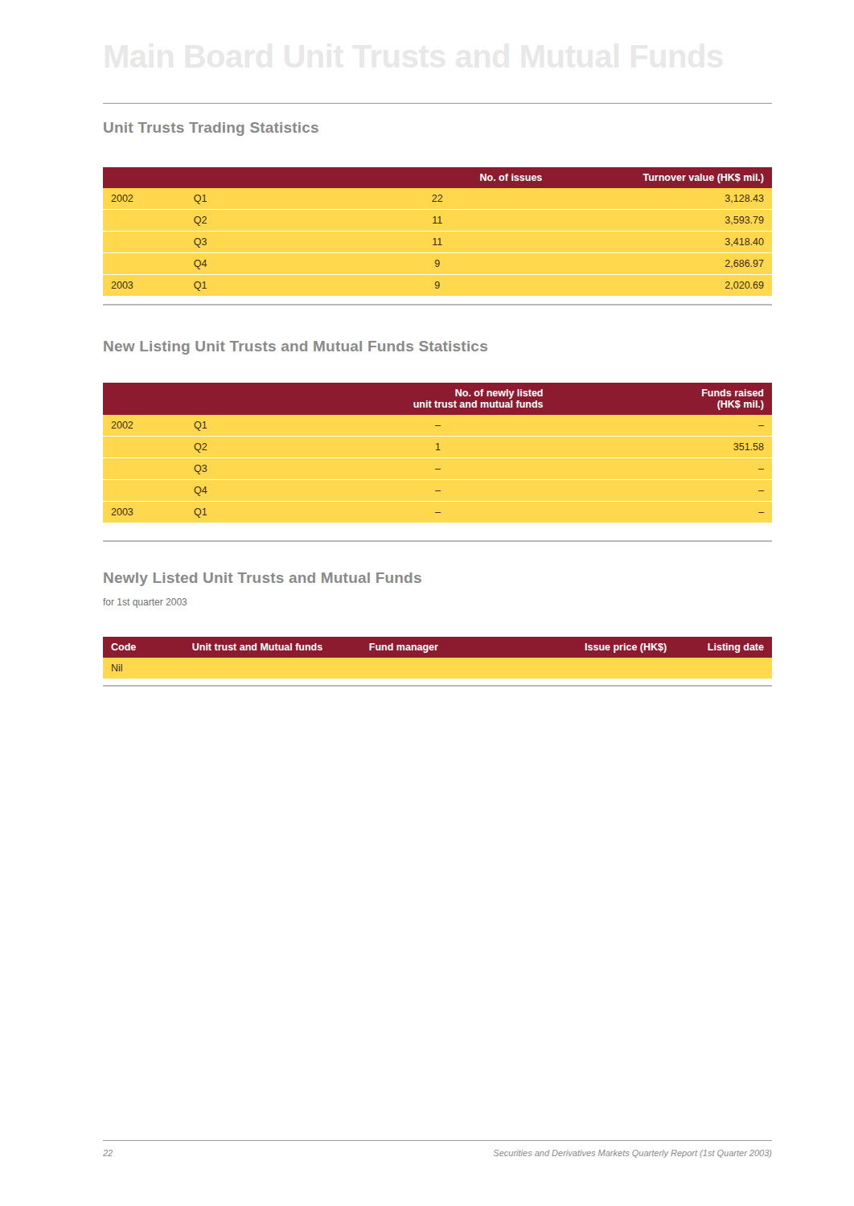Main Board Unit Trusts and Mutual Funds
Unit Trusts Trading Statistics
| | | No. of issues | Turnover value (HK$ mil.) |
| --- | --- | --- | --- |
| 2002 | Q1 | 22 | 3,128.43 |
| | Q2 | 11 | 3,593.79 |
| | Q3 | 11 | 3,418.40 |
| | Q4 | 9 | 2,686.97 |
| 2003 | Q1 | 9 | 2,020.69 |
New Listing Unit Trusts and Mutual Funds Statistics
| | | No. of newly listed unit trust and mutual funds | Funds raised (HK$ mil.) |
| --- | --- | --- | --- |
| 2002 | Q1 | – | – |
| | Q2 | 1 | 351.58 |
| | Q3 | – | – |
| | Q4 | – | – |
| 2003 | Q1 | – | – |
Newly Listed Unit Trusts and Mutual Funds
for 1st quarter 2003
| Code | Unit trust and Mutual funds | Fund manager | Issue price (HK$) | Listing date |
| --- | --- | --- | --- | --- |
| Nil | | | | |
22
Securities and Derivatives Markets Quarterly Report (1st Quarter 2003)